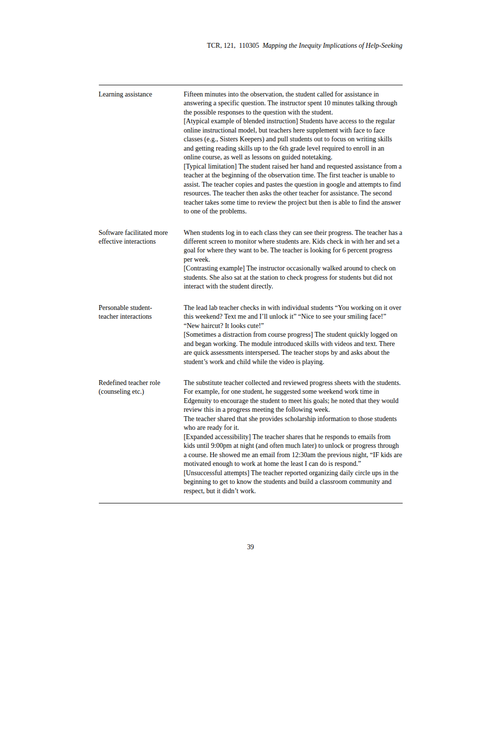TCR, 121, 110305 Mapping the Inequity Implications of Help-Seeking
| Learning assistance | Fifteen minutes into the observation, the student called for assistance in answering a specific question. The instructor spent 10 minutes talking through the possible responses to the question with the student. [Atypical example of blended instruction] Students have access to the regular online instructional model, but teachers here supplement with face to face classes (e.g., Sisters Keepers) and pull students out to focus on writing skills and getting reading skills up to the 6th grade level required to enroll in an online course, as well as lessons on guided notetaking. [Typical limitation] The student raised her hand and requested assistance from a teacher at the beginning of the observation time. The first teacher is unable to assist. The teacher copies and pastes the question in google and attempts to find resources. The teacher then asks the other teacher for assistance. The second teacher takes some time to review the project but then is able to find the answer to one of the problems. |
| Software facilitated more effective interactions | When students log in to each class they can see their progress. The teacher has a different screen to monitor where students are. Kids check in with her and set a goal for where they want to be. The teacher is looking for 6 percent progress per week. [Contrasting example] The instructor occasionally walked around to check on students. She also sat at the station to check progress for students but did not interact with the student directly. |
| Personable student-teacher interactions | The lead lab teacher checks in with individual students “You working on it over this weekend? Text me and I’ll unlock it” “Nice to see your smiling face!” “New haircut? It looks cute!” [Sometimes a distraction from course progress] The student quickly logged on and began working. The module introduced skills with videos and text. There are quick assessments interspersed. The teacher stops by and asks about the student’s work and child while the video is playing. |
| Redefined teacher role (counseling etc.) | The substitute teacher collected and reviewed progress sheets with the students. For example, for one student, he suggested some weekend work time in Edgenuity to encourage the student to meet his goals; he noted that they would review this in a progress meeting the following week. The teacher shared that she provides scholarship information to those students who are ready for it. [Expanded accessibility] The teacher shares that he responds to emails from kids until 9:00pm at night (and often much later) to unlock or progress through a course. He showed me an email from 12:30am the previous night, “IF kids are motivated enough to work at home the least I can do is respond.” [Unsuccessful attempts] The teacher reported organizing daily circle ups in the beginning to get to know the students and build a classroom community and respect, but it didn’t work. |
39